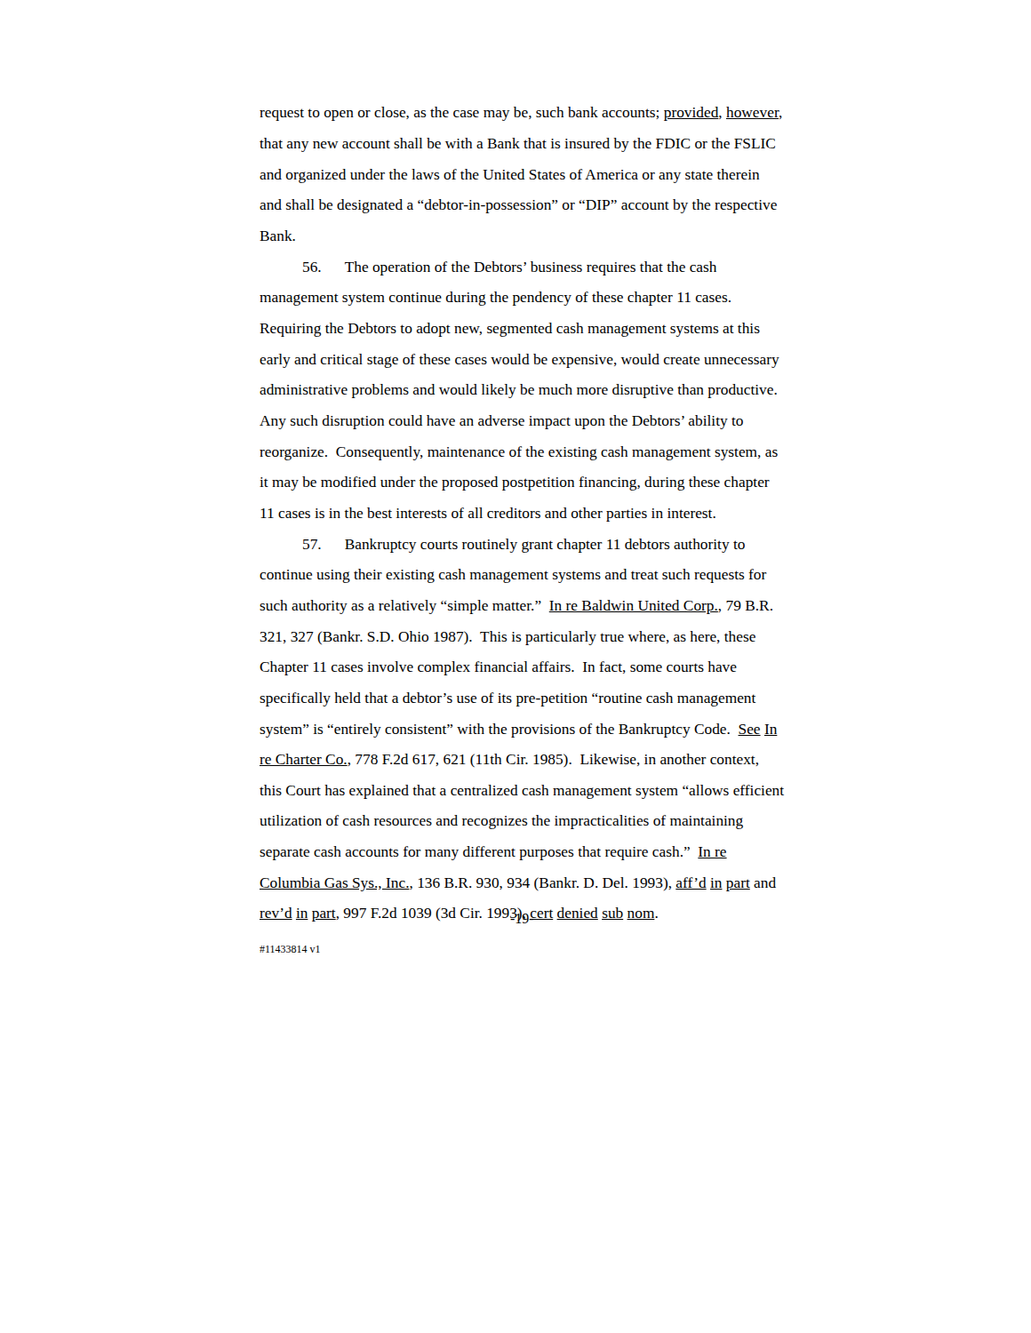request to open or close, as the case may be, such bank accounts; provided, however, that any new account shall be with a Bank that is insured by the FDIC or the FSLIC and organized under the laws of the United States of America or any state therein and shall be designated a “debtor-in-possession” or “DIP” account by the respective Bank.
56. The operation of the Debtors’ business requires that the cash management system continue during the pendency of these chapter 11 cases. Requiring the Debtors to adopt new, segmented cash management systems at this early and critical stage of these cases would be expensive, would create unnecessary administrative problems and would likely be much more disruptive than productive. Any such disruption could have an adverse impact upon the Debtors’ ability to reorganize. Consequently, maintenance of the existing cash management system, as it may be modified under the proposed postpetition financing, during these chapter 11 cases is in the best interests of all creditors and other parties in interest.
57. Bankruptcy courts routinely grant chapter 11 debtors authority to continue using their existing cash management systems and treat such requests for such authority as a relatively “simple matter.” In re Baldwin United Corp., 79 B.R. 321, 327 (Bankr. S.D. Ohio 1987). This is particularly true where, as here, these Chapter 11 cases involve complex financial affairs. In fact, some courts have specifically held that a debtor’s use of its pre-petition “routine cash management system” is “entirely consistent” with the provisions of the Bankruptcy Code. See In re Charter Co., 778 F.2d 617, 621 (11th Cir. 1985). Likewise, in another context, this Court has explained that a centralized cash management system “allows efficient utilization of cash resources and recognizes the impracticalities of maintaining separate cash accounts for many different purposes that require cash.” In re Columbia Gas Sys., Inc., 136 B.R. 930, 934 (Bankr. D. Del. 1993), aff’d in part and rev’d in part, 997 F.2d 1039 (3d Cir. 1993), cert denied sub nom.
-19-
#11433814 v1